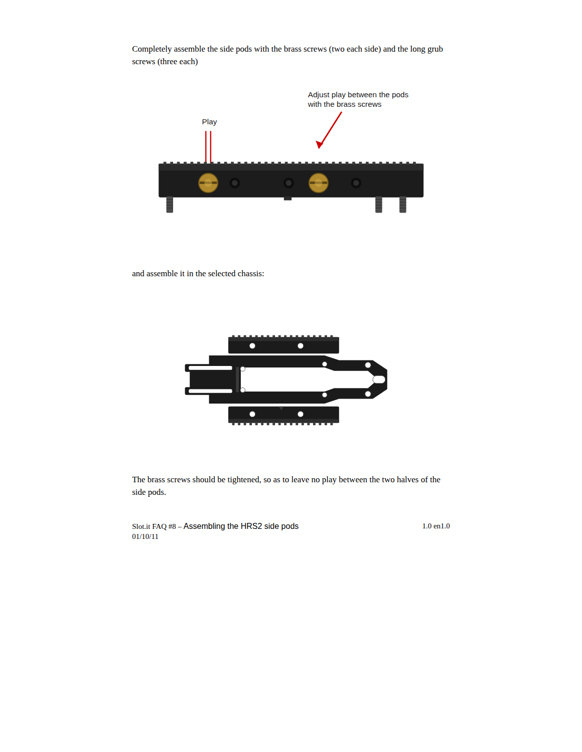Completely assemble the side pods with the brass screws (two each side) and the long grub screws (three each)
Adjust play between the pods with the brass screws Play
and assemble it in the selected chassis:
The brass screws should be tightened, so as to leave no play between the two halves of the side pods.
Slot.it FAQ #8 – Assembling the HRS2 side pods
01/10/11
1.0 en1.0